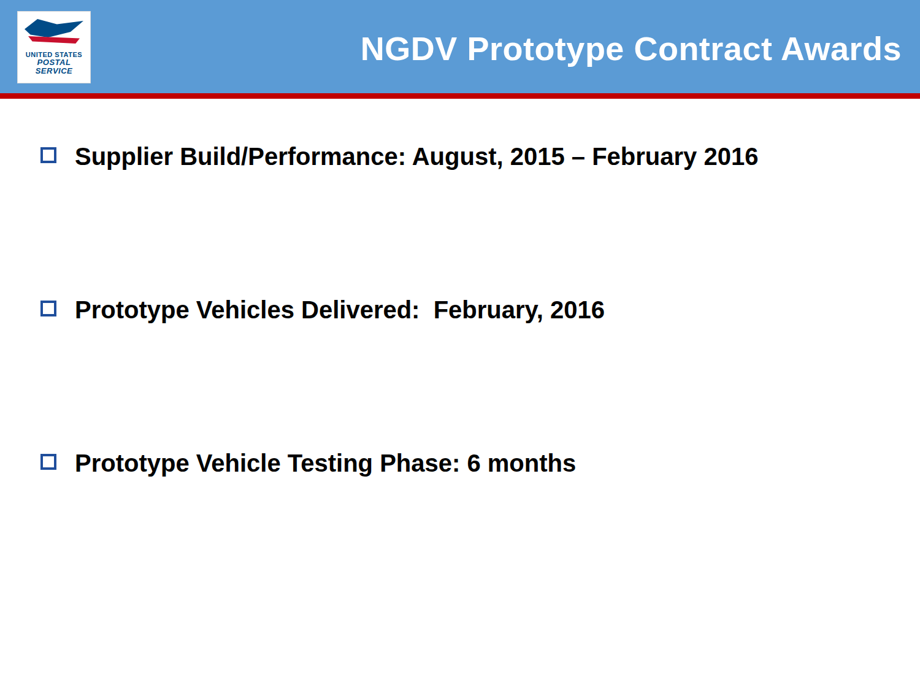NGDV Prototype Contract Awards
UNITED STATES
POSTAL SERVICE
Supplier Build/Performance: August, 2015 – February 2016
Prototype Vehicles Delivered: February, 2016
Prototype Vehicle Testing Phase: 6 months